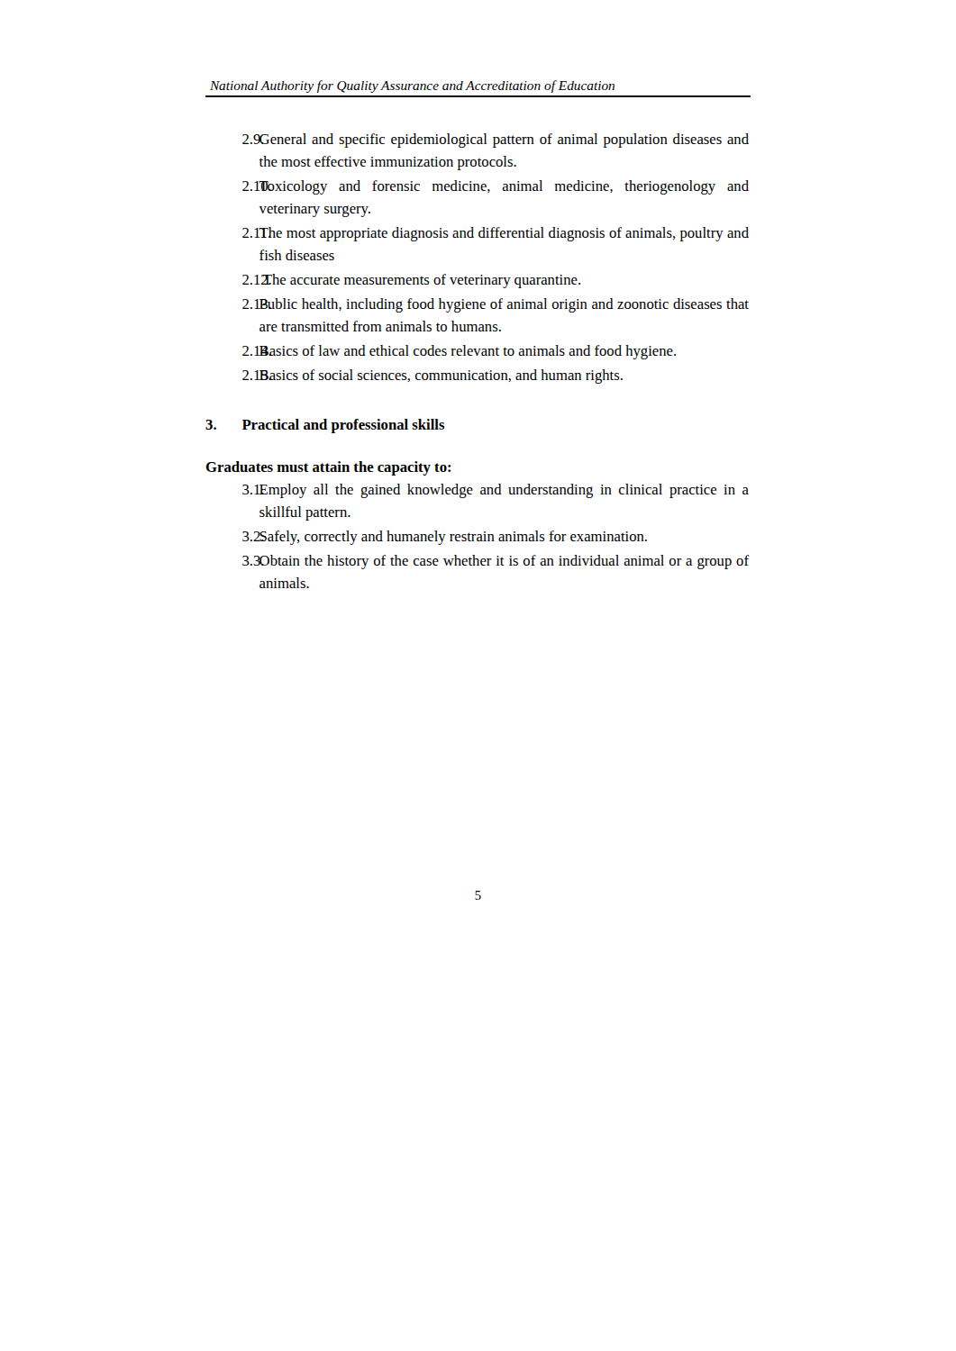National Authority for Quality Assurance and Accreditation of Education
2.9. General and specific epidemiological pattern of animal population diseases and the most effective immunization protocols.
2.10. Toxicology and forensic medicine, animal medicine, theriogenology and veterinary surgery.
2.11. The most appropriate diagnosis and differential diagnosis of animals, poultry and fish diseases
2.12. The accurate measurements of veterinary quarantine.
2.13. Public health, including food hygiene of animal origin and zoonotic diseases that are transmitted from animals to humans.
2.14. Basics of law and ethical codes relevant to animals and food hygiene.
2.15. Basics of social sciences, communication, and human rights.
3. Practical and professional skills
Graduates must attain the capacity to:
3.1. Employ all the gained knowledge and understanding in clinical practice in a skillful pattern.
3.2. Safely, correctly and humanely restrain animals for examination.
3.3. Obtain the history of the case whether it is of an individual animal or a group of animals.
5